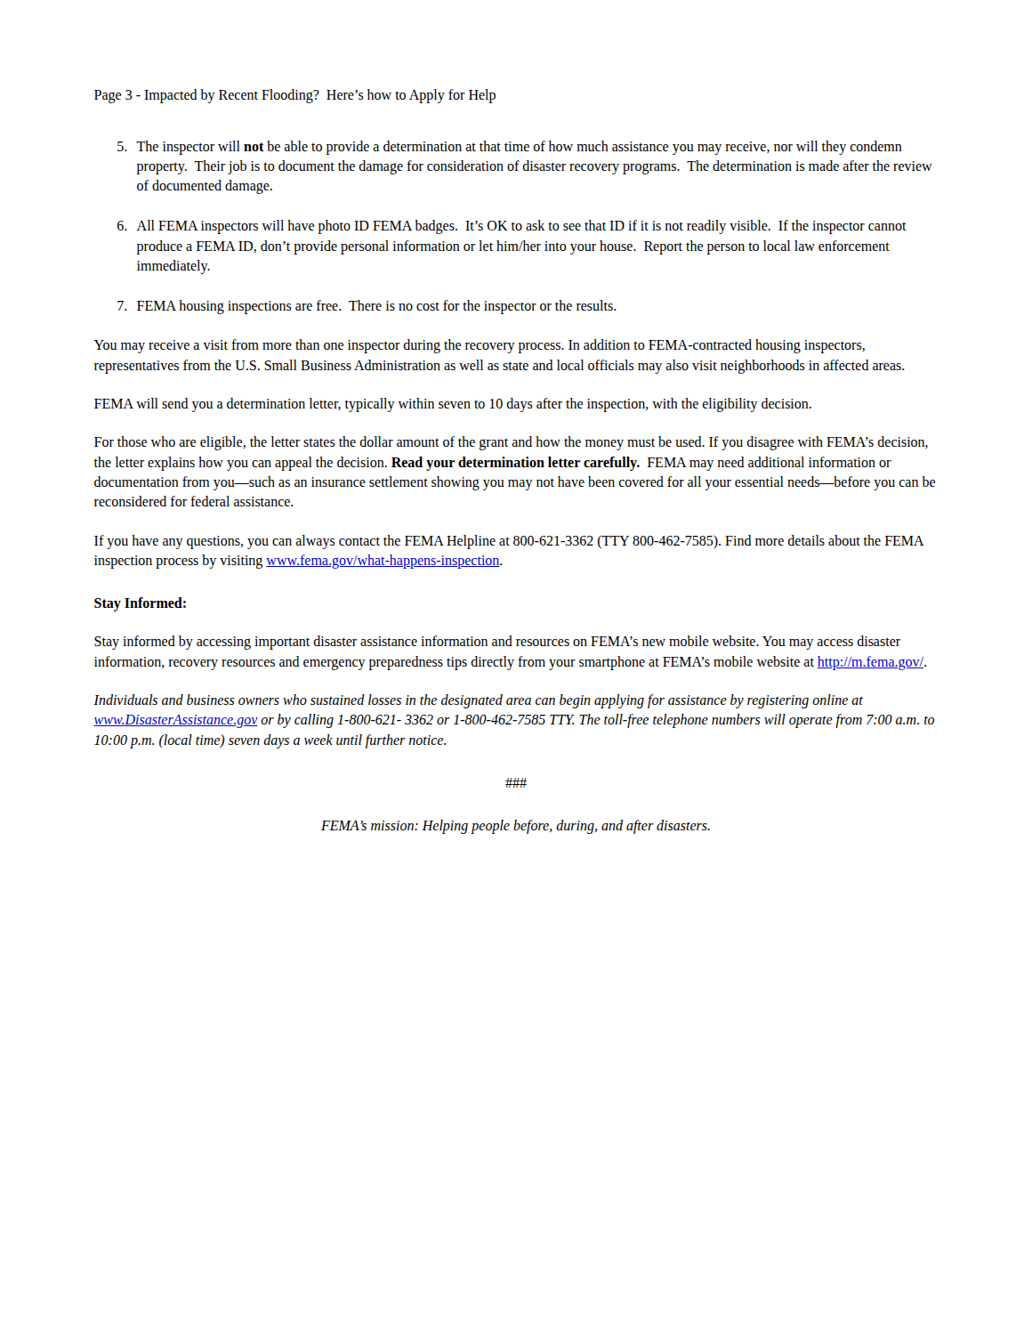Page 3 - Impacted by Recent Flooding? Here’s how to Apply for Help
The inspector will not be able to provide a determination at that time of how much assistance you may receive, nor will they condemn property. Their job is to document the damage for consideration of disaster recovery programs. The determination is made after the review of documented damage.
All FEMA inspectors will have photo ID FEMA badges. It’s OK to ask to see that ID if it is not readily visible. If the inspector cannot produce a FEMA ID, don’t provide personal information or let him/her into your house. Report the person to local law enforcement immediately.
FEMA housing inspections are free. There is no cost for the inspector or the results.
You may receive a visit from more than one inspector during the recovery process. In addition to FEMA-contracted housing inspectors, representatives from the U.S. Small Business Administration as well as state and local officials may also visit neighborhoods in affected areas.
FEMA will send you a determination letter, typically within seven to 10 days after the inspection, with the eligibility decision.
For those who are eligible, the letter states the dollar amount of the grant and how the money must be used. If you disagree with FEMA’s decision, the letter explains how you can appeal the decision. Read your determination letter carefully. FEMA may need additional information or documentation from you—such as an insurance settlement showing you may not have been covered for all your essential needs—before you can be reconsidered for federal assistance.
If you have any questions, you can always contact the FEMA Helpline at 800-621-3362 (TTY 800-462-7585). Find more details about the FEMA inspection process by visiting www.fema.gov/what-happens-inspection.
Stay Informed:
Stay informed by accessing important disaster assistance information and resources on FEMA’s new mobile website. You may access disaster information, recovery resources and emergency preparedness tips directly from your smartphone at FEMA’s mobile website at http://m.fema.gov/.
Individuals and business owners who sustained losses in the designated area can begin applying for assistance by registering online at www.DisasterAssistance.gov or by calling 1-800-621- 3362 or 1-800-462-7585 TTY. The toll-free telephone numbers will operate from 7:00 a.m. to 10:00 p.m. (local time) seven days a week until further notice.
###
FEMA’s mission: Helping people before, during, and after disasters.